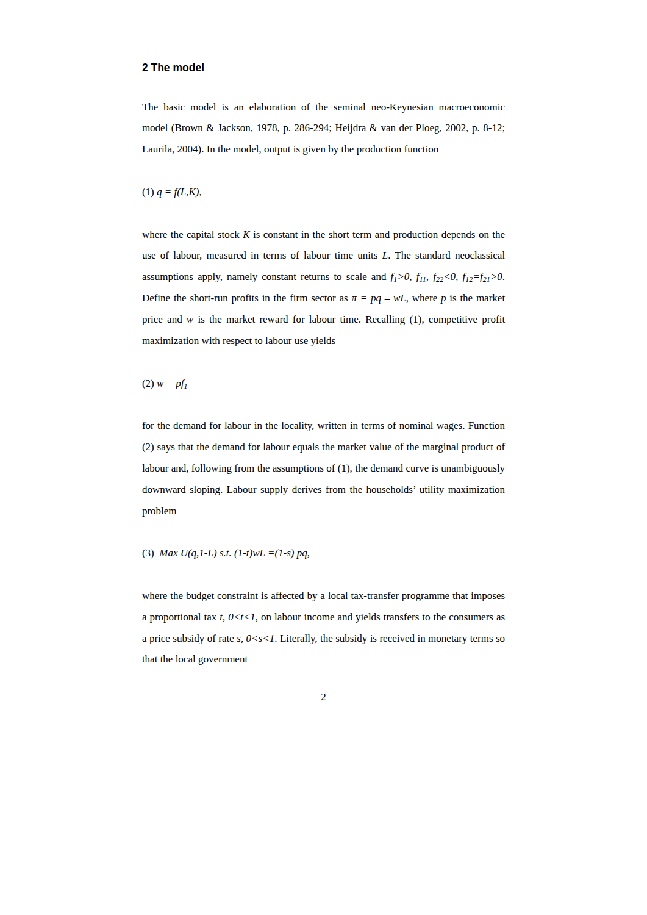2 The model
The basic model is an elaboration of the seminal neo-Keynesian macroeconomic model (Brown & Jackson, 1978, p. 286-294; Heijdra & van der Ploeg, 2002, p. 8-12; Laurila, 2004). In the model, output is given by the production function
(1) q = f(L,K),
where the capital stock K is constant in the short term and production depends on the use of labour, measured in terms of labour time units L. The standard neoclassical assumptions apply, namely constant returns to scale and f1>0, f11, f22<0, f12=f21>0. Define the short-run profits in the firm sector as π = pq – wL, where p is the market price and w is the market reward for labour time. Recalling (1), competitive profit maximization with respect to labour use yields
(2) w = pf1
for the demand for labour in the locality, written in terms of nominal wages. Function (2) says that the demand for labour equals the market value of the marginal product of labour and, following from the assumptions of (1), the demand curve is unambiguously downward sloping. Labour supply derives from the households’ utility maximization problem
(3) Max U(q,1-L) s.t. (1-t)wL =(1-s) pq,
where the budget constraint is affected by a local tax-transfer programme that imposes a proportional tax t, 0<t<1, on labour income and yields transfers to the consumers as a price subsidy of rate s, 0<s<1. Literally, the subsidy is received in monetary terms so that the local government
2